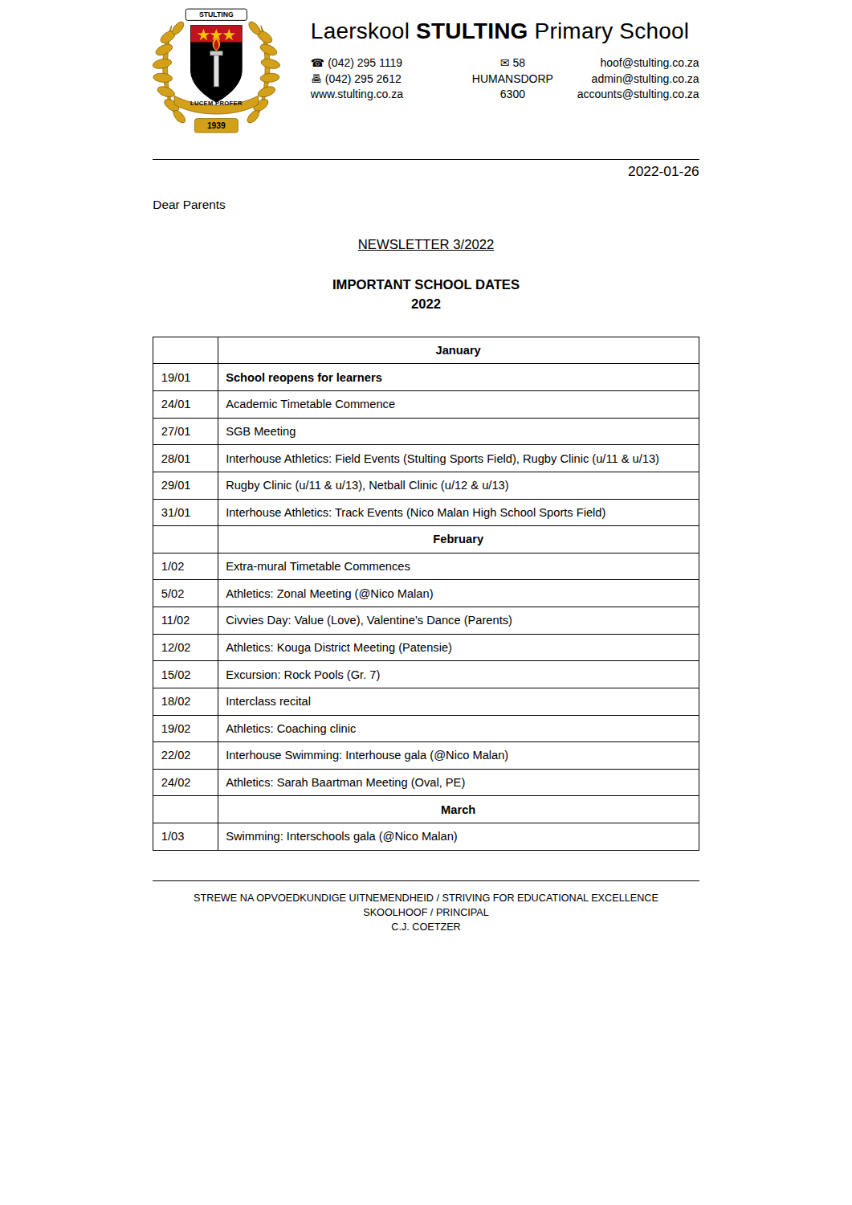STULTING LUCEM PROFER 1939
Laerskool STULTING Primary School
| ☎ (042) 295 1119 | ✉ 58 | hoof@stulting.co.za |
| 🖶 (042) 295 2612 | HUMANSDORP | admin@stulting.co.za |
| www.stulting.co.za | 6300 | accounts@stulting.co.za |
2022-01-26
Dear Parents
NEWSLETTER 3/2022
IMPORTANT SCHOOL DATES
2022
| | January |
| 19/01 | School reopens for learners |
| 24/01 | Academic Timetable Commence |
| 27/01 | SGB Meeting |
| 28/01 | Interhouse Athletics: Field Events (Stulting Sports Field), Rugby Clinic (u/11 & u/13) |
| 29/01 | Rugby Clinic (u/11 & u/13), Netball Clinic (u/12 & u/13) |
| 31/01 | Interhouse Athletics: Track Events (Nico Malan High School Sports Field) |
| | February |
| 1/02 | Extra-mural Timetable Commences |
| 5/02 | Athletics: Zonal Meeting (@Nico Malan) |
| 11/02 | Civvies Day: Value (Love), Valentine’s Dance (Parents) |
| 12/02 | Athletics: Kouga District Meeting (Patensie) |
| 15/02 | Excursion: Rock Pools (Gr. 7) |
| 18/02 | Interclass recital |
| 19/02 | Athletics: Coaching clinic |
| 22/02 | Interhouse Swimming: Interhouse gala (@Nico Malan) |
| 24/02 | Athletics: Sarah Baartman Meeting (Oval, PE) |
| | March |
| 1/03 | Swimming: Interschools gala (@Nico Malan) |
STREWE NA OPVOEDKUNDIGE UITNEMENDHEID / STRIVING FOR EDUCATIONAL EXCELLENCE
SKOOLHOOF / PRINCIPAL
C.J. COETZER